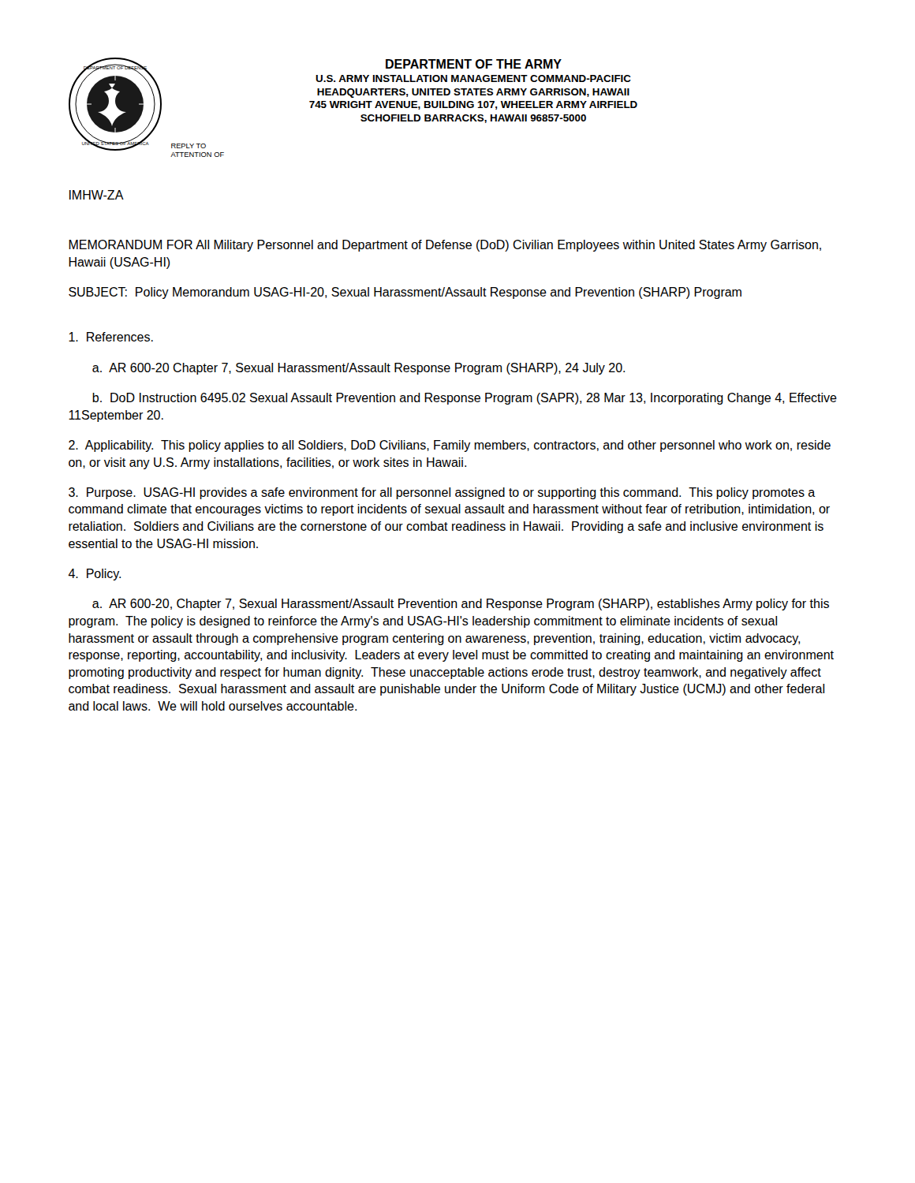DEPARTMENT OF DEFENSE UNITED STATES OF AMERICA
DEPARTMENT OF THE ARMY
U.S. ARMY INSTALLATION MANAGEMENT COMMAND-PACIFIC
HEADQUARTERS, UNITED STATES ARMY GARRISON, HAWAII
745 WRIGHT AVENUE, BUILDING 107, WHEELER ARMY AIRFIELD
SCHOFIELD BARRACKS, HAWAII 96857-5000
REPLY TO
ATTENTION OF
IMHW-ZA
MEMORANDUM FOR All Military Personnel and Department of Defense (DoD) Civilian Employees within United States Army Garrison, Hawaii (USAG-HI)
SUBJECT: Policy Memorandum USAG-HI-20, Sexual Harassment/Assault Response and Prevention (SHARP) Program
1. References.
a. AR 600-20 Chapter 7, Sexual Harassment/Assault Response Program (SHARP), 24 July 20.
b. DoD Instruction 6495.02 Sexual Assault Prevention and Response Program (SAPR), 28 Mar 13, Incorporating Change 4, Effective 11September 20.
2. Applicability. This policy applies to all Soldiers, DoD Civilians, Family members, contractors, and other personnel who work on, reside on, or visit any U.S. Army installations, facilities, or work sites in Hawaii.
3. Purpose. USAG-HI provides a safe environment for all personnel assigned to or supporting this command. This policy promotes a command climate that encourages victims to report incidents of sexual assault and harassment without fear of retribution, intimidation, or retaliation. Soldiers and Civilians are the cornerstone of our combat readiness in Hawaii. Providing a safe and inclusive environment is essential to the USAG-HI mission.
4. Policy.
a. AR 600-20, Chapter 7, Sexual Harassment/Assault Prevention and Response Program (SHARP), establishes Army policy for this program. The policy is designed to reinforce the Army's and USAG-HI's leadership commitment to eliminate incidents of sexual harassment or assault through a comprehensive program centering on awareness, prevention, training, education, victim advocacy, response, reporting, accountability, and inclusivity. Leaders at every level must be committed to creating and maintaining an environment promoting productivity and respect for human dignity. These unacceptable actions erode trust, destroy teamwork, and negatively affect combat readiness. Sexual harassment and assault are punishable under the Uniform Code of Military Justice (UCMJ) and other federal and local laws. We will hold ourselves accountable.